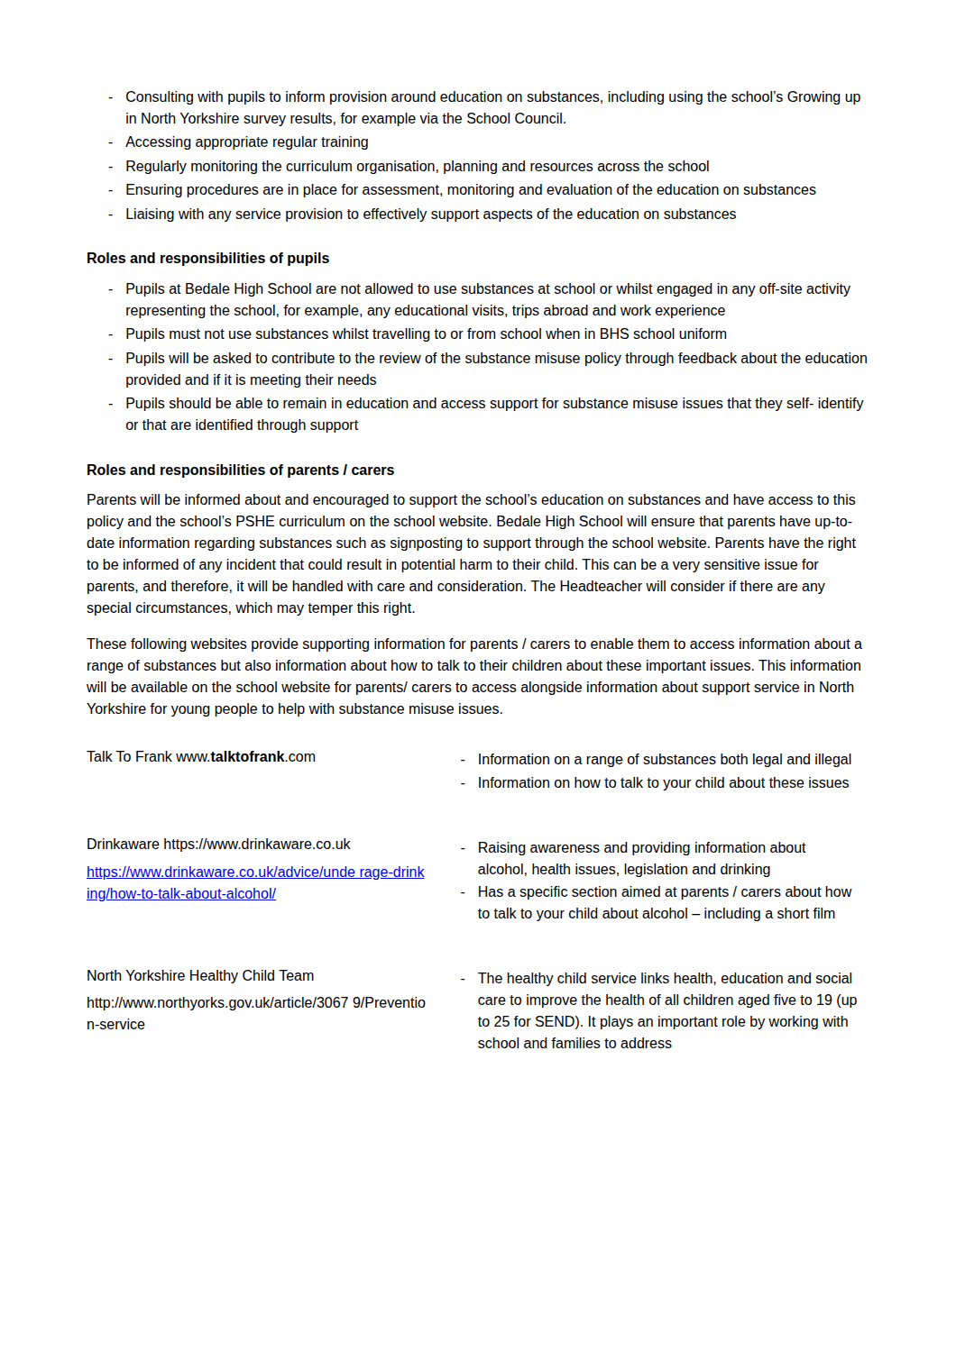Consulting with pupils to inform provision around education on substances, including using the school’s Growing up in North Yorkshire survey results, for example via the School Council.
Accessing appropriate regular training
Regularly monitoring the curriculum organisation, planning and resources across the school
Ensuring procedures are in place for assessment, monitoring and evaluation of the education on substances
Liaising with any service provision to effectively support aspects of the education on substances
Roles and responsibilities of pupils
Pupils at Bedale High School are not allowed to use substances at school or whilst engaged in any off-site activity representing the school, for example, any educational visits, trips abroad and work experience
Pupils must not use substances whilst travelling to or from school when in BHS school uniform
Pupils will be asked to contribute to the review of the substance misuse policy through feedback about the education provided and if it is meeting their needs
Pupils should be able to remain in education and access support for substance misuse issues that they self- identify or that are identified through support
Roles and responsibilities of parents / carers
Parents will be informed about and encouraged to support the school’s education on substances and have access to this policy and the school’s PSHE curriculum on the school website. Bedale High School will ensure that parents have up-to-date information regarding substances such as signposting to support through the school website. Parents have the right to be informed of any incident that could result in potential harm to their child. This can be a very sensitive issue for parents, and therefore, it will be handled with care and consideration. The Headteacher will consider if there are any special circumstances, which may temper this right.
These following websites provide supporting information for parents / carers to enable them to access information about a range of substances but also information about how to talk to their children about these important issues. This information will be available on the school website for parents/ carers to access alongside information about support service in North Yorkshire for young people to help with substance misuse issues.
| Talk To Frank www. talktofrank .com | Information on a range of substances both legal and illegal Information on how to talk to your child about these issues |
| Drinkaware https://www.drinkaware.co.uk https://www.drinkaware.co.uk/advice/unde rage-drinking/how-to-talk-about-alcohol/ | Raising awareness and providing information about alcohol, health issues, legislation and drinking Has a specific section aimed at parents / carers about how to talk to your child about alcohol – including a short film |
| North Yorkshire Healthy Child Team http://www.northyorks.gov.uk/article/3067 9/Prevention-service | The healthy child service links health, education and social care to improve the health of all children aged five to 19 (up to 25 for SEND). It plays an important role by working with school and families to address |